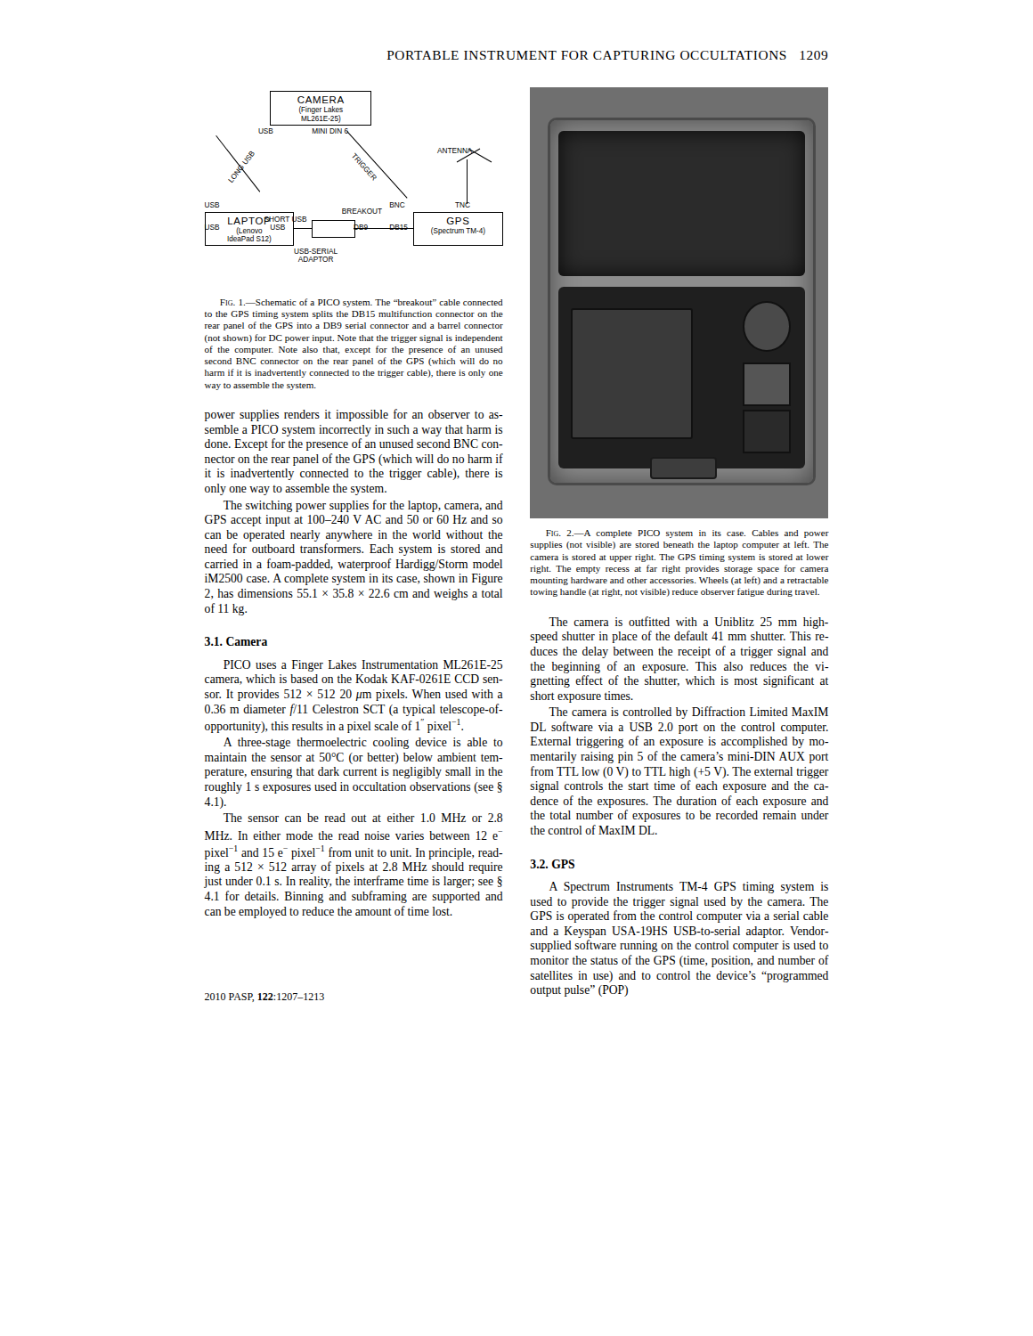PORTABLE INSTRUMENT FOR CAPTURING OCCULTATIONS 1209
CAMERA
(Finger Lakes
ML261E-25)
LAPTOP
(Lenovo
IdeaPad S12)
GPS
(Spectrum TM-4)
USB-SERIAL
ADAPTOR
USB
MINI DIN 6
USB
USB
USB
DB9
DB15
BNC
TNC
ANTENNA
SHORT USB
BREAKOUT
LONG USB
TRIGGER
Fig. 1.—Schematic of a PICO system. The “breakout” cable connected to the GPS timing system splits the DB15 multifunction connector on the rear panel of the GPS into a DB9 serial connector and a barrel connector (not shown) for DC power input. Note that the trigger signal is independent of the computer. Note also that, except for the presence of an unused second BNC connector on the rear panel of the GPS (which will do no harm if it is inadvertently connected to the trigger cable), there is only one way to assemble the system.
power supplies renders it impossible for an observer to assemble a PICO system incorrectly in such a way that harm is done. Except for the presence of an unused second BNC connector on the rear panel of the GPS (which will do no harm if it is inadvertently connected to the trigger cable), there is only one way to assemble the system.
The switching power supplies for the laptop, camera, and GPS accept input at 100–240 V AC and 50 or 60 Hz and so can be operated nearly anywhere in the world without the need for outboard transformers. Each system is stored and carried in a foam-padded, waterproof Hardigg/Storm model iM2500 case. A complete system in its case, shown in Figure 2, has dimensions 55.1 × 35.8 × 22.6 cm and weighs a total of 11 kg.
3.1. Camera
PICO uses a Finger Lakes Instrumentation ML261E-25 camera, which is based on the Kodak KAF-0261E CCD sensor. It provides 512 × 512 20 μm pixels. When used with a 0.36 m diameter f/11 Celestron SCT (a typical telescope-of-opportunity), this results in a pixel scale of 1″ pixel−1.
A three-stage thermoelectric cooling device is able to maintain the sensor at 50°C (or better) below ambient temperature, ensuring that dark current is negligibly small in the roughly 1 s exposures used in occultation observations (see § 4.1).
The sensor can be read out at either 1.0 MHz or 2.8 MHz. In either mode the read noise varies between 12 e− pixel−1 and 15 e− pixel−1 from unit to unit. In principle, reading a 512 × 512 array of pixels at 2.8 MHz should require just under 0.1 s. In reality, the interframe time is larger; see § 4.1 for details. Binning and subframing are supported and can be employed to reduce the amount of time lost.
Fig. 2.—A complete PICO system in its case. Cables and power supplies (not visible) are stored beneath the laptop computer at left. The camera is stored at upper right. The GPS timing system is stored at lower right. The empty recess at far right provides storage space for camera mounting hardware and other accessories. Wheels (at left) and a retractable towing handle (at right, not visible) reduce observer fatigue during travel.
The camera is outfitted with a Uniblitz 25 mm high-speed shutter in place of the default 41 mm shutter. This reduces the delay between the receipt of a trigger signal and the beginning of an exposure. This also reduces the vignetting effect of the shutter, which is most significant at short exposure times.
The camera is controlled by Diffraction Limited MaxIM DL software via a USB 2.0 port on the control computer. External triggering of an exposure is accomplished by momentarily raising pin 5 of the camera’s mini-DIN AUX port from TTL low (0 V) to TTL high (+5 V). The external trigger signal controls the start time of each exposure and the cadence of the exposures. The duration of each exposure and the total number of exposures to be recorded remain under the control of MaxIM DL.
3.2. GPS
A Spectrum Instruments TM-4 GPS timing system is used to provide the trigger signal used by the camera. The GPS is operated from the control computer via a serial cable and a Keyspan USA-19HS USB-to-serial adaptor. Vendor-supplied software running on the control computer is used to monitor the status of the GPS (time, position, and number of satellites in use) and to control the device’s “programmed output pulse” (POP)
2010 PASP, 122:1207–1213